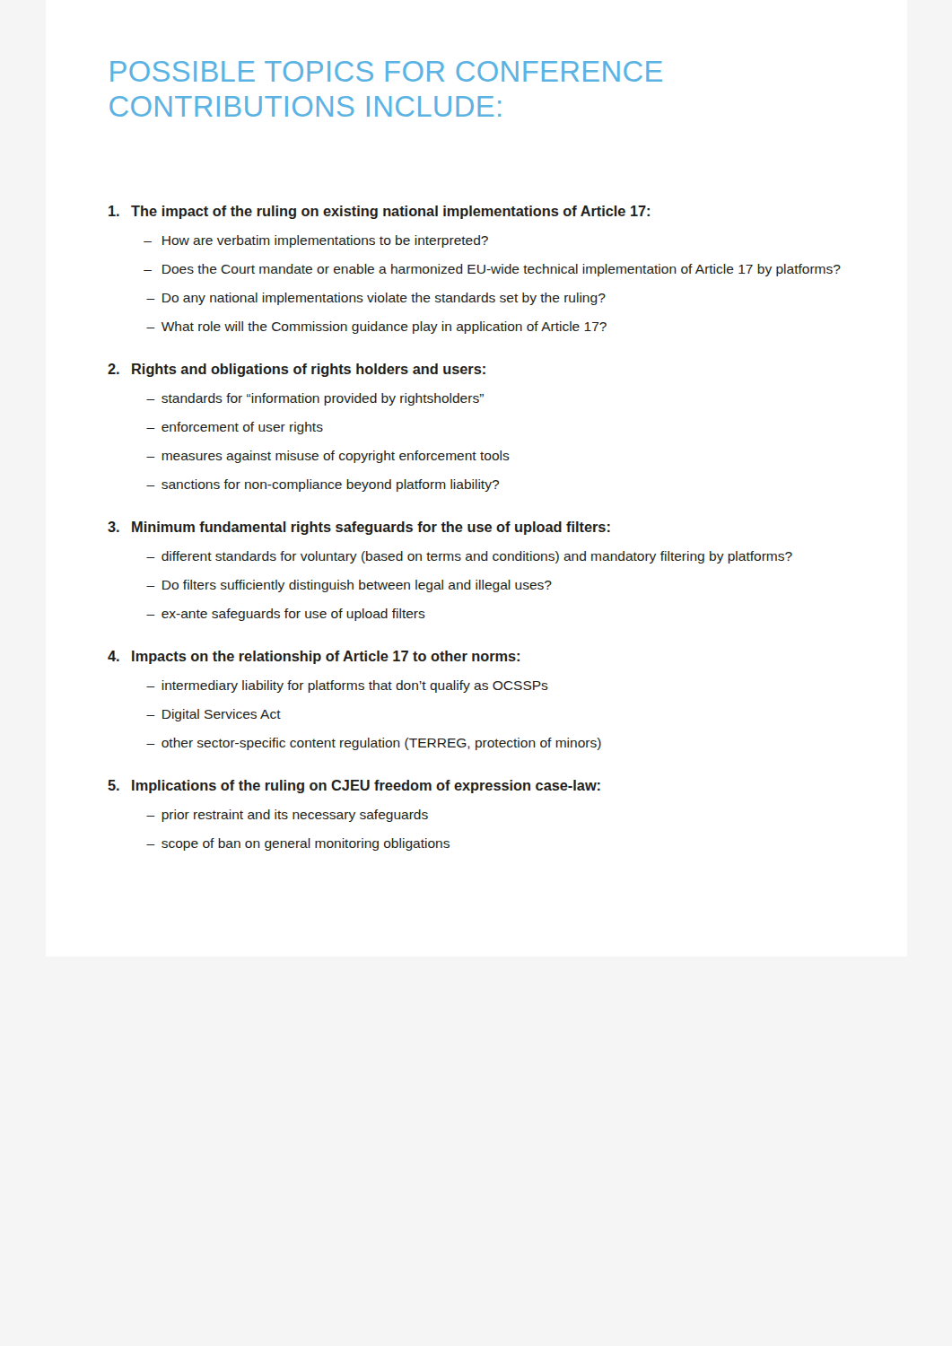Possible topics for conference contributions include:
The impact of the ruling on existing national implementations of Article 17:
How are verbatim implementations to be interpreted?
Does the Court mandate or enable a harmonized EU-wide technical implementation of Article 17 by platforms?
Do any national implementations violate the standards set by the ruling?
What role will the Commission guidance play in application of Article 17?
Rights and obligations of rights holders and users:
standards for “information provided by rightsholders”
enforcement of user rights
measures against misuse of copyright enforcement tools
sanctions for non-compliance beyond platform liability?
Minimum fundamental rights safeguards for the use of upload filters:
different standards for voluntary (based on terms and conditions) and mandatory filtering by platforms?
Do filters sufficiently distinguish between legal and illegal uses?
ex-ante safeguards for use of upload filters
Impacts on the relationship of Article 17 to other norms:
intermediary liability for platforms that don’t qualify as OCSSPs
Digital Services Act
other sector-specific content regulation (TERREG, protection of minors)
Implications of the ruling on CJEU freedom of expression case-law:
prior restraint and its necessary safeguards
scope of ban on general monitoring obligations